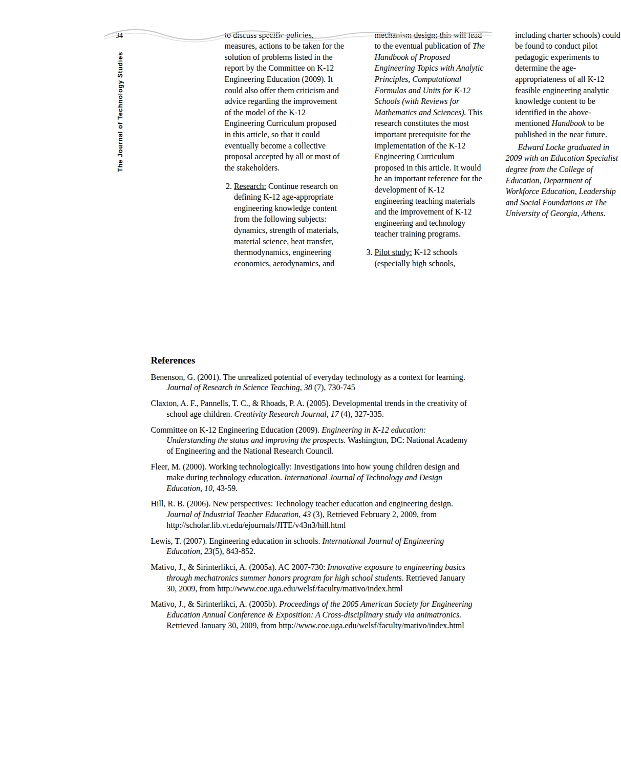34
The Journal of Technology Studies
to discuss specific policies, measures, actions to be taken for the solution of problems listed in the report by the Committee on K-12 Engineering Education (2009). It could also offer them criticism and advice regarding the improvement of the model of the K-12 Engineering Curriculum proposed in this article, so that it could eventually become a collective proposal accepted by all or most of the stakeholders.
Research: Continue research on defining K-12 age-appropriate engineering knowledge content from the following subjects: dynamics, strength of materials, material science, heat transfer, thermodynamics, engineering economics, aerodynamics, and mechanism design; this will lead to the eventual publication of The Handbook of Proposed Engineering Topics with Analytic Principles, Computational Formulas and Units for K-12 Schools (with Reviews for Mathematics and Sciences). This research constitutes the most important prerequisite for the implementation of the K-12 Engineering Curriculum proposed in this article. It would be an important reference for the development of K-12 engineering teaching materials and the improvement of K-12 engineering and technology teacher training programs.
Pilot study: K-12 schools (especially high schools, including charter schools) could be found to conduct pilot pedagogic experiments to determine the age-appropriateness of all K-12 feasible engineering analytic knowledge content to be identified in the above-mentioned Handbook to be published in the near future.
Edward Locke graduated in 2009 with an Education Specialist degree from the College of Education, Department of Workforce Education, Leadership and Social Foundations at The University of Georgia, Athens.
References
Benenson, G. (2001). The unrealized potential of everyday technology as a context for learning. Journal of Research in Science Teaching, 38 (7), 730-745
Claxton, A. F., Pannells, T. C., & Rhoads, P. A. (2005). Developmental trends in the creativity of school age children. Creativity Research Journal, 17 (4), 327-335.
Committee on K-12 Engineering Education (2009). Engineering in K-12 education: Understanding the status and improving the prospects. Washington, DC: National Academy of Engineering and the National Research Council.
Fleer, M. (2000). Working technologically: Investigations into how young children design and make during technology education. International Journal of Technology and Design Education, 10, 43-59.
Hill, R. B. (2006). New perspectives: Technology teacher education and engineering design. Journal of Industrial Teacher Education, 43 (3), Retrieved February 2, 2009, from http://scholar.lib.vt.edu/ejournals/JITE/v43n3/hill.html
Lewis, T. (2007). Engineering education in schools. International Journal of Engineering Education, 23(5), 843-852.
Mativo, J., & Sirinterlikci, A. (2005a). AC 2007-730: Innovative exposure to engineering basics through mechatronics summer honors program for high school students. Retrieved January 30, 2009, from http://www.coe.uga.edu/welsf/faculty/mativo/index.html
Mativo, J., & Sirinterlikci, A. (2005b). Proceedings of the 2005 American Society for Engineering Education Annual Conference & Exposition: A Cross-disciplinary study via animatronics. Retrieved January 30, 2009, from http://www.coe.uga.edu/welsf/faculty/mativo/index.html